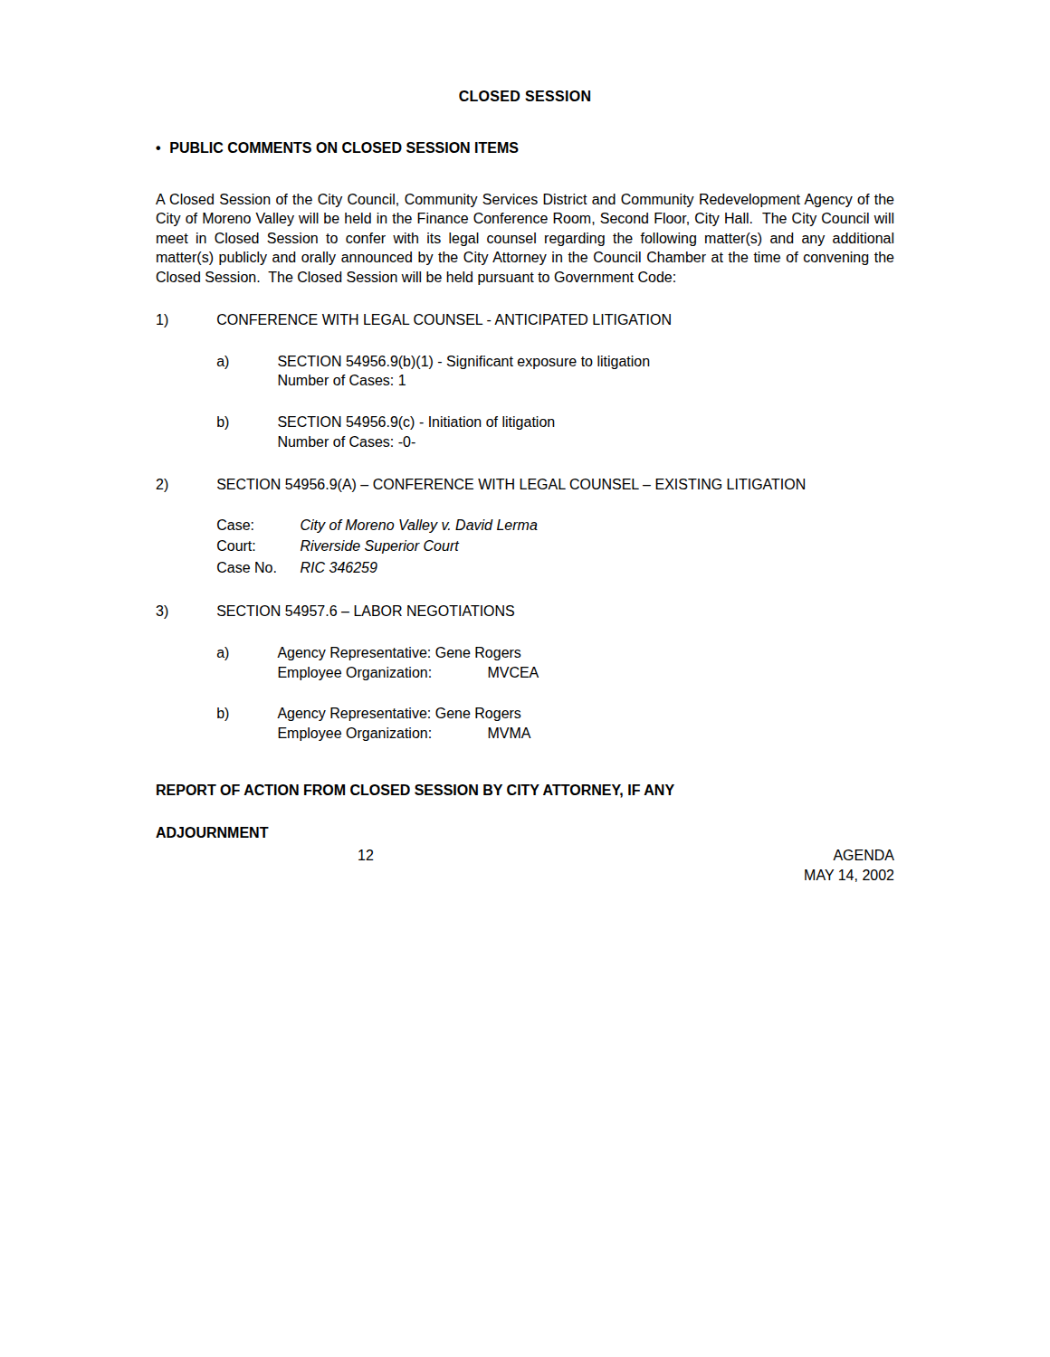CLOSED SESSION
•PUBLIC COMMENTS ON CLOSED SESSION ITEMS
A Closed Session of the City Council, Community Services District and Community Redevelopment Agency of the City of Moreno Valley will be held in the Finance Conference Room, Second Floor, City Hall. The City Council will meet in Closed Session to confer with its legal counsel regarding the following matter(s) and any additional matter(s) publicly and orally announced by the City Attorney in the Council Chamber at the time of convening the Closed Session. The Closed Session will be held pursuant to Government Code:
1)
CONFERENCE WITH LEGAL COUNSEL - ANTICIPATED LITIGATION
a)
SECTION 54956.9(b)(1) - Significant exposure to litigation
Number of Cases: 1
b)
SECTION 54956.9(c) - Initiation of litigation
Number of Cases: -0-
2)
SECTION 54956.9(A) – CONFERENCE WITH LEGAL COUNSEL – EXISTING LITIGATION
| Case: | City of Moreno Valley v. David Lerma |
| Court: | Riverside Superior Court |
| Case No. | RIC 346259 |
3)
SECTION 54957.6 – LABOR NEGOTIATIONS
a)
Agency Representative: Gene Rogers
Employee Organization: MVCEA
b)
Agency Representative: Gene Rogers
Employee Organization: MVMA
REPORT OF ACTION FROM CLOSED SESSION BY CITY ATTORNEY, IF ANY
ADJOURNMENT
12
AGENDA
MAY 14, 2002